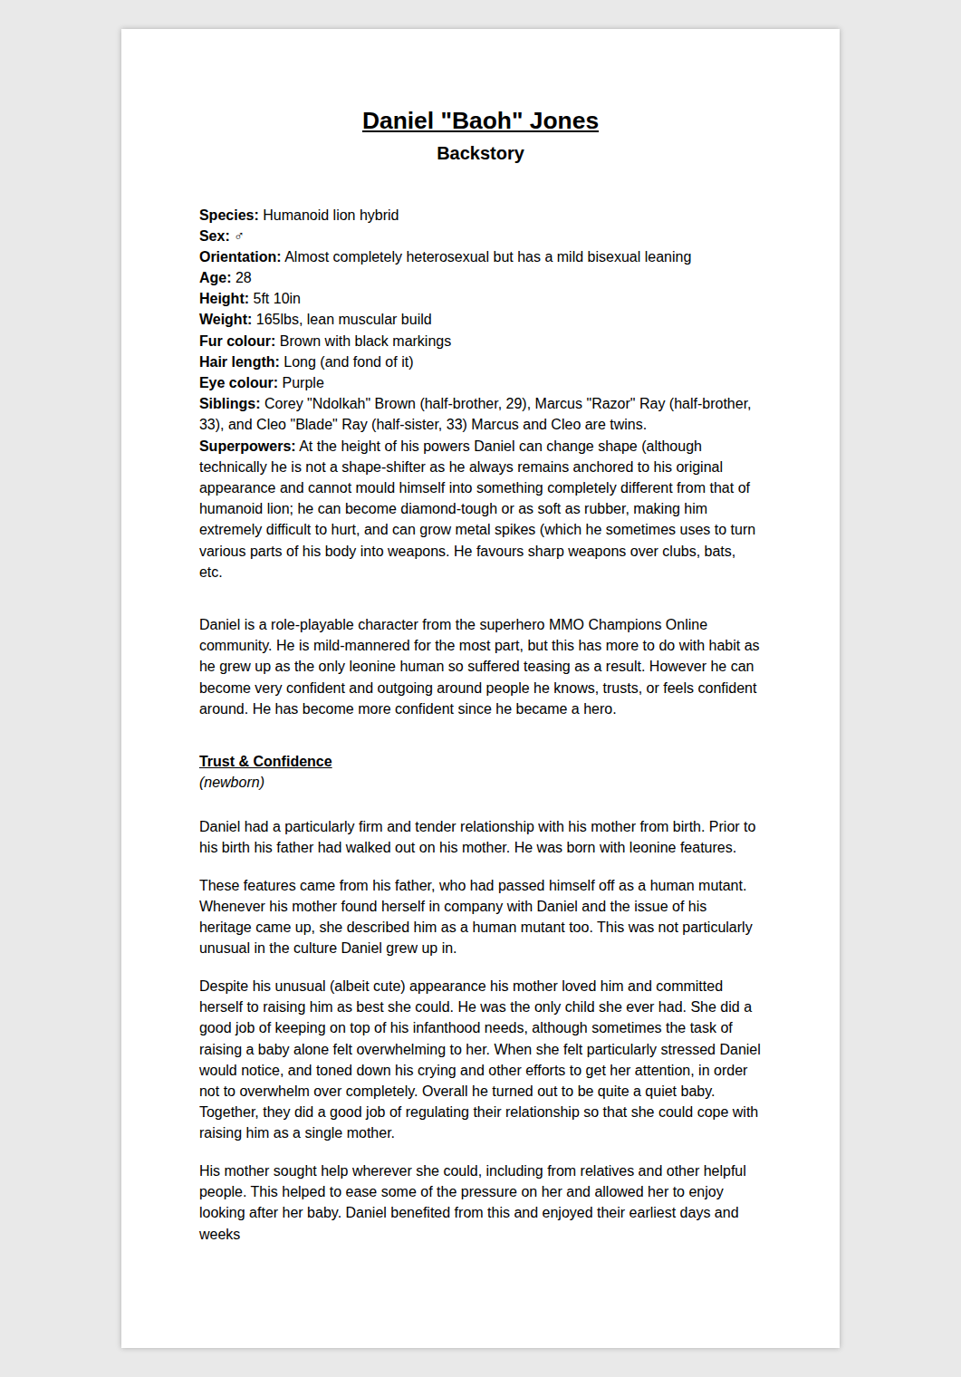Daniel "Baoh" Jones
Backstory
Species: Humanoid lion hybrid
Sex: ♂
Orientation: Almost completely heterosexual but has a mild bisexual leaning
Age: 28
Height: 5ft 10in
Weight: 165lbs, lean muscular build
Fur colour: Brown with black markings
Hair length: Long (and fond of it)
Eye colour: Purple
Siblings: Corey "Ndolkah" Brown (half-brother, 29), Marcus "Razor" Ray (half-brother, 33), and Cleo "Blade" Ray (half-sister, 33) Marcus and Cleo are twins.
Superpowers: At the height of his powers Daniel can change shape (although technically he is not a shape-shifter as he always remains anchored to his original appearance and cannot mould himself into something completely different from that of humanoid lion; he can become diamond-tough or as soft as rubber, making him extremely difficult to hurt, and can grow metal spikes (which he sometimes uses to turn various parts of his body into weapons. He favours sharp weapons over clubs, bats, etc.
Daniel is a role-playable character from the superhero MMO Champions Online community. He is mild-mannered for the most part, but this has more to do with habit as he grew up as the only leonine human so suffered teasing as a result. However he can become very confident and outgoing around people he knows, trusts, or feels confident around. He has become more confident since he became a hero.
Trust & Confidence
(newborn)
Daniel had a particularly firm and tender relationship with his mother from birth. Prior to his birth his father had walked out on his mother. He was born with leonine features.
These features came from his father, who had passed himself off as a human mutant. Whenever his mother found herself in company with Daniel and the issue of his heritage came up, she described him as a human mutant too. This was not particularly unusual in the culture Daniel grew up in.
Despite his unusual (albeit cute) appearance his mother loved him and committed herself to raising him as best she could. He was the only child she ever had. She did a good job of keeping on top of his infanthood needs, although sometimes the task of raising a baby alone felt overwhelming to her. When she felt particularly stressed Daniel would notice, and toned down his crying and other efforts to get her attention, in order not to overwhelm over completely. Overall he turned out to be quite a quiet baby. Together, they did a good job of regulating their relationship so that she could cope with raising him as a single mother.
His mother sought help wherever she could, including from relatives and other helpful people. This helped to ease some of the pressure on her and allowed her to enjoy looking after her baby. Daniel benefited from this and enjoyed their earliest days and weeks